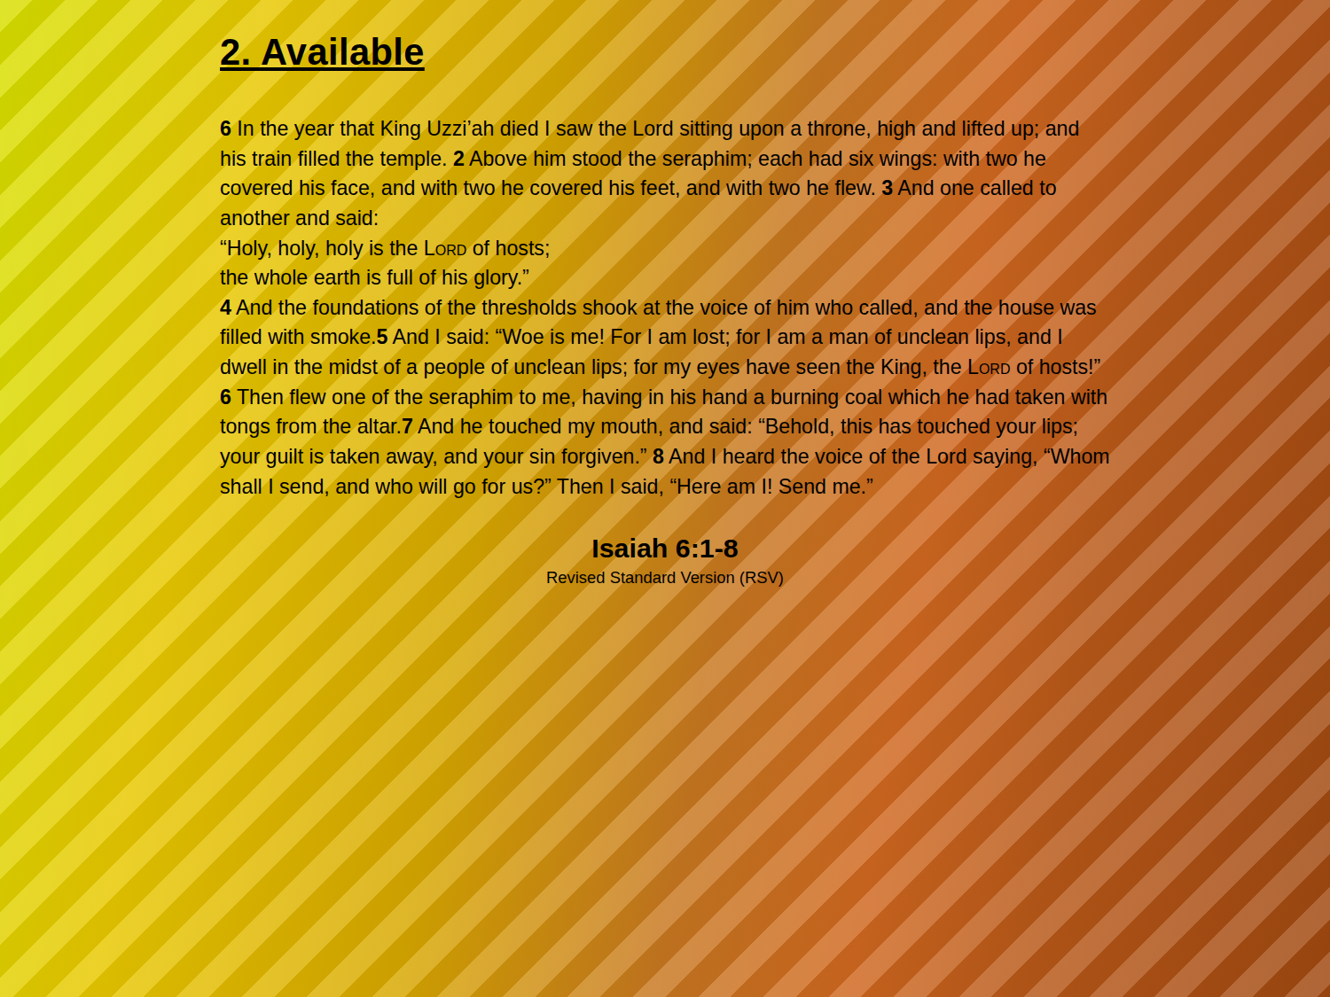2. Available
6 In the year that King Uzzi’ah died I saw the Lord sitting upon a throne, high and lifted up; and his train filled the temple. 2 Above him stood the seraphim; each had six wings: with two he covered his face, and with two he covered his feet, and with two he flew. 3 And one called to another and said:
“Holy, holy, holy is the Lord of hosts;
the whole earth is full of his glory.”
4 And the foundations of the thresholds shook at the voice of him who called, and the house was filled with smoke.5 And I said: “Woe is me! For I am lost; for I am a man of unclean lips, and I dwell in the midst of a people of unclean lips; for my eyes have seen the King, the Lord of hosts!”
6 Then flew one of the seraphim to me, having in his hand a burning coal which he had taken with tongs from the altar.7 And he touched my mouth, and said: “Behold, this has touched your lips; your guilt is taken away, and your sin forgiven.” 8 And I heard the voice of the Lord saying, “Whom shall I send, and who will go for us?” Then I said, “Here am I! Send me.”
Isaiah 6:1-8 Revised Standard Version (RSV)